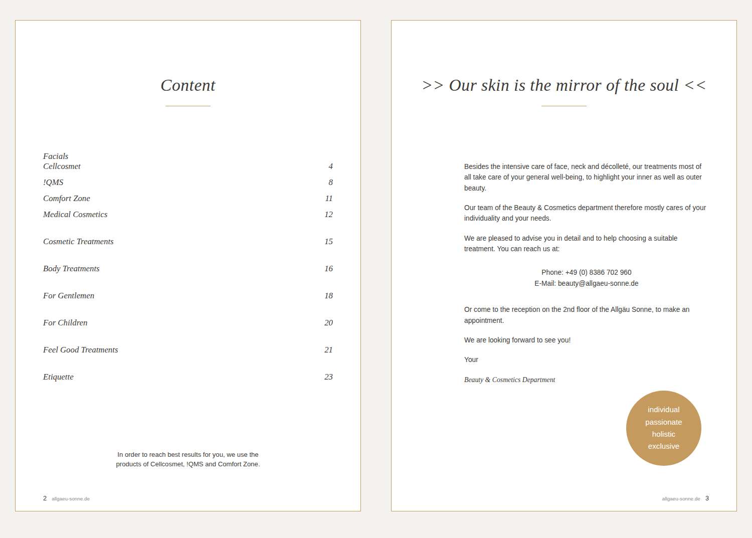Content
Facials
Cellcosmet 4
!QMS 8
Comfort Zone 11
Medical Cosmetics 12
Cosmetic Treatments 15
Body Treatments 16
For Gentlemen 18
For Children 20
Feel Good Treatments 21
Etiquette 23
In order to reach best results for you, we use the
products of Cellcosmet, !QMS and Comfort Zone.
2 allgaeu-sonne.de
>> Our skin is the mirror of the soul <<
Besides the intensive care of face, neck and décolleté, our treatments most of all take care of your general well-being, to highlight your inner as well as outer beauty.
Our team of the Beauty & Cosmetics department therefore mostly cares of your individuality and your needs.
We are pleased to advise you in detail and to help choosing a suitable treatment. You can reach us at:
Phone: +49 (0) 8386 702 960
E-Mail: beauty@allgaeu-sonne.de
Or come to the reception on the 2nd floor of the Allgäu Sonne, to make an appointment.
We are looking forward to see you!
Your
Beauty & Cosmetics Department
individual
passionate
holistic
exclusive
allgaeu-sonne.de 3